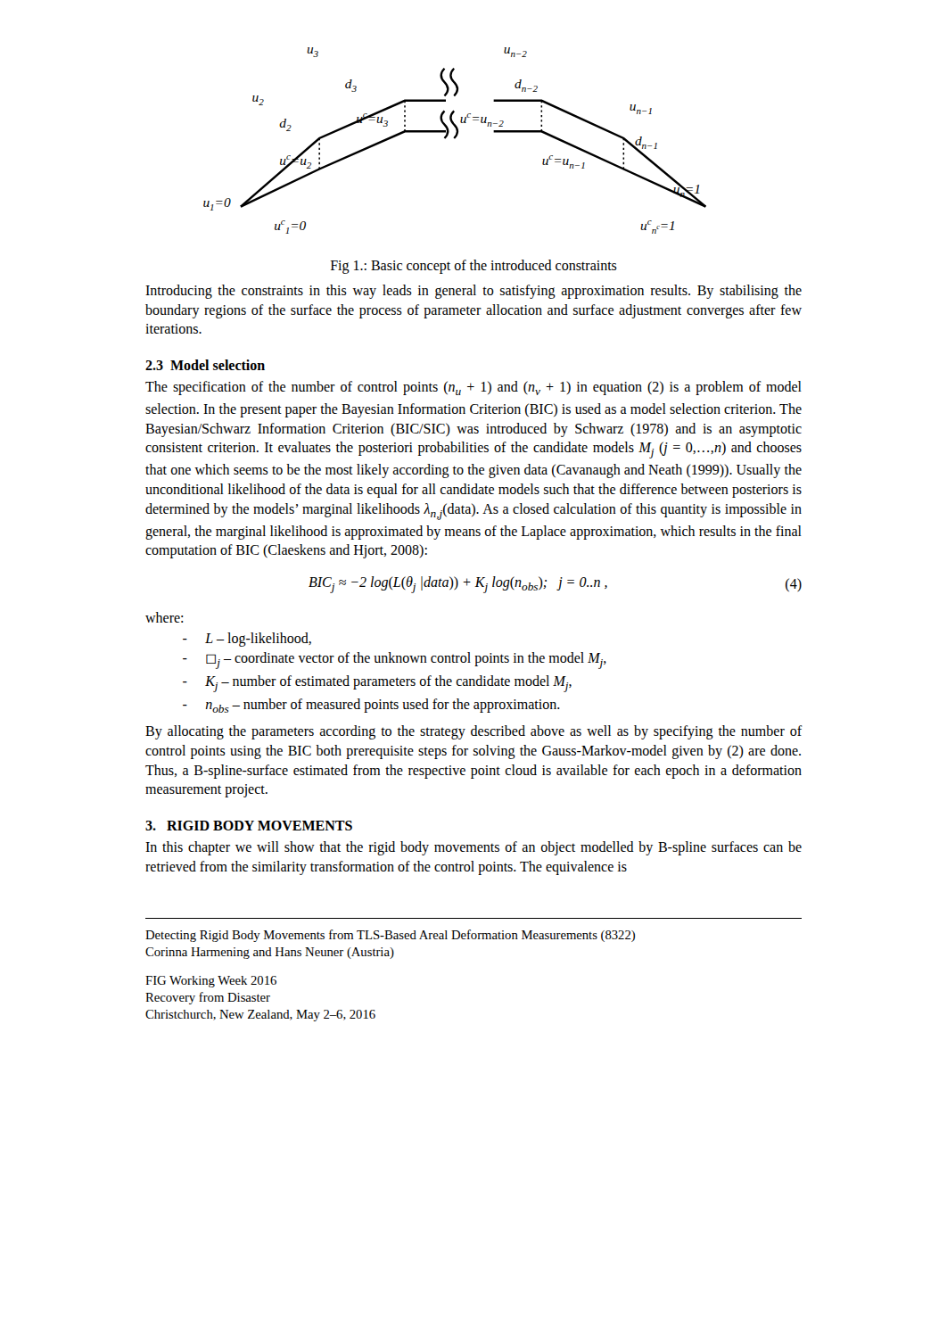u3 un−2 d3 dn−2 u2 d2 uc=u3 uc=un−2 un−1 uc=u2 uc=un−1 dn−1 un=1 u1=0 uc1=0 ucnc=1
Fig 1.: Basic concept of the introduced constraints
Introducing the constraints in this way leads in general to satisfying approximation results. By stabilising the boundary regions of the surface the process of parameter allocation and surface adjustment converges after few iterations.
2.3 Model selection
The specification of the number of control points (nu + 1) and (nv + 1) in equation (2) is a problem of model selection. In the present paper the Bayesian Information Criterion (BIC) is used as a model selection criterion. The Bayesian/Schwarz Information Criterion (BIC/SIC) was introduced by Schwarz (1978) and is an asymptotic consistent criterion. It evaluates the posteriori probabilities of the candidate models Mj (j = 0,…,n) and chooses that one which seems to be the most likely according to the given data (Cavanaugh and Neath (1999)). Usually the unconditional likelihood of the data is equal for all candidate models such that the difference between posteriors is determined by the models’ marginal likelihoods λn,j(data). As a closed calculation of this quantity is impossible in general, the marginal likelihood is approximated by means of the Laplace approximation, which results in the final computation of BIC (Claeskens and Hjort, 2008):
BICj ≈ −2 log(L(θj |data)) + Kj log(nobs); j = 0..n ,
(4)
where:
L – log-likelihood,
◻j – coordinate vector of the unknown control points in the model Mj,
Kj – number of estimated parameters of the candidate model Mj,
nobs – number of measured points used for the approximation.
By allocating the parameters according to the strategy described above as well as by specifying the number of control points using the BIC both prerequisite steps for solving the Gauss-Markov-model given by (2) are done. Thus, a B-spline-surface estimated from the respective point cloud is available for each epoch in a deformation measurement project.
3. Rigid body movements
In this chapter we will show that the rigid body movements of an object modelled by B-spline surfaces can be retrieved from the similarity transformation of the control points. The equivalence is
Detecting Rigid Body Movements from TLS-Based Areal Deformation Measurements (8322)
Corinna Harmening and Hans Neuner (Austria)
FIG Working Week 2016
Recovery from Disaster
Christchurch, New Zealand, May 2–6, 2016